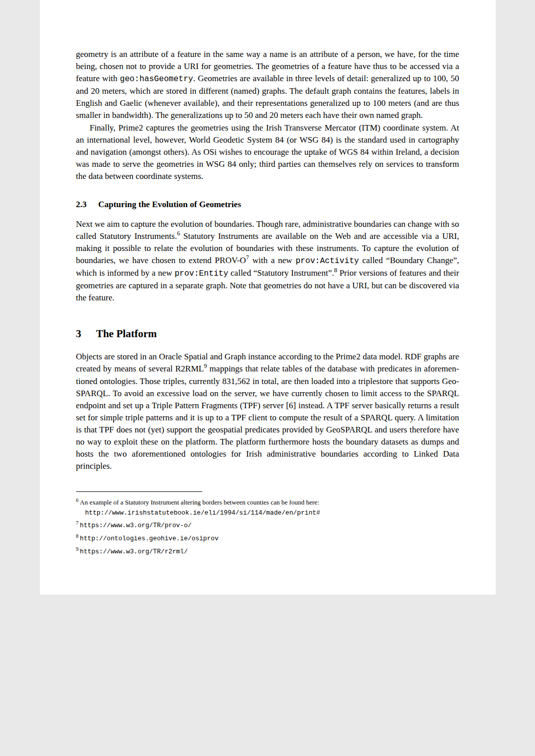geometry is an attribute of a feature in the same way a name is an attribute of a person, we have, for the time being, chosen not to provide a URI for geometries. The geometries of a feature have thus to be accessed via a feature with geo:hasGeometry. Geometries are available in three levels of detail: generalized up to 100, 50 and 20 meters, which are stored in different (named) graphs. The default graph contains the features, labels in English and Gaelic (whenever available), and their representations generalized up to 100 meters (and are thus smaller in bandwidth). The generalizations up to 50 and 20 meters each have their own named graph.
Finally, Prime2 captures the geometries using the Irish Transverse Mercator (ITM) coordinate system. At an international level, however, World Geodetic System 84 (or WSG 84) is the standard used in cartography and navigation (amongst others). As OSi wishes to encourage the uptake of WGS 84 within Ireland, a decision was made to serve the geometries in WSG 84 only; third parties can themselves rely on services to transform the data between coordinate systems.
2.3 Capturing the Evolution of Geometries
Next we aim to capture the evolution of boundaries. Though rare, administrative boundaries can change with so called Statutory Instruments.6 Statutory Instruments are available on the Web and are accessible via a URI, making it possible to relate the evolution of boundaries with these instruments. To capture the evolution of boundaries, we have chosen to extend PROV-O7 with a new prov:Activity called “Boundary Change”, which is informed by a new prov:Entity called “Statutory Instrument”.8 Prior versions of features and their geometries are captured in a separate graph. Note that geometries do not have a URI, but can be discovered via the feature.
3 The Platform
Objects are stored in an Oracle Spatial and Graph instance according to the Prime2 data model. RDF graphs are created by means of several R2RML9 mappings that relate tables of the database with predicates in aforementioned ontologies. Those triples, currently 831,562 in total, are then loaded into a triplestore that supports Geo-SPARQL. To avoid an excessive load on the server, we have currently chosen to limit access to the SPARQL endpoint and set up a Triple Pattern Fragments (TPF) server [6] instead. A TPF server basically returns a result set for simple triple patterns and it is up to a TPF client to compute the result of a SPARQL query. A limitation is that TPF does not (yet) support the geospatial predicates provided by GeoSPARQL and users therefore have no way to exploit these on the platform. The platform furthermore hosts the boundary datasets as dumps and hosts the two aforementioned ontologies for Irish administrative boundaries according to Linked Data principles.
6 An example of a Statutory Instrument altering borders between counties can be found here: http://www.irishstatutebook.ie/eli/1994/si/114/made/en/print#
7 https://www.w3.org/TR/prov-o/
8 http://ontologies.geohive.ie/osiprov
9 https://www.w3.org/TR/r2rml/